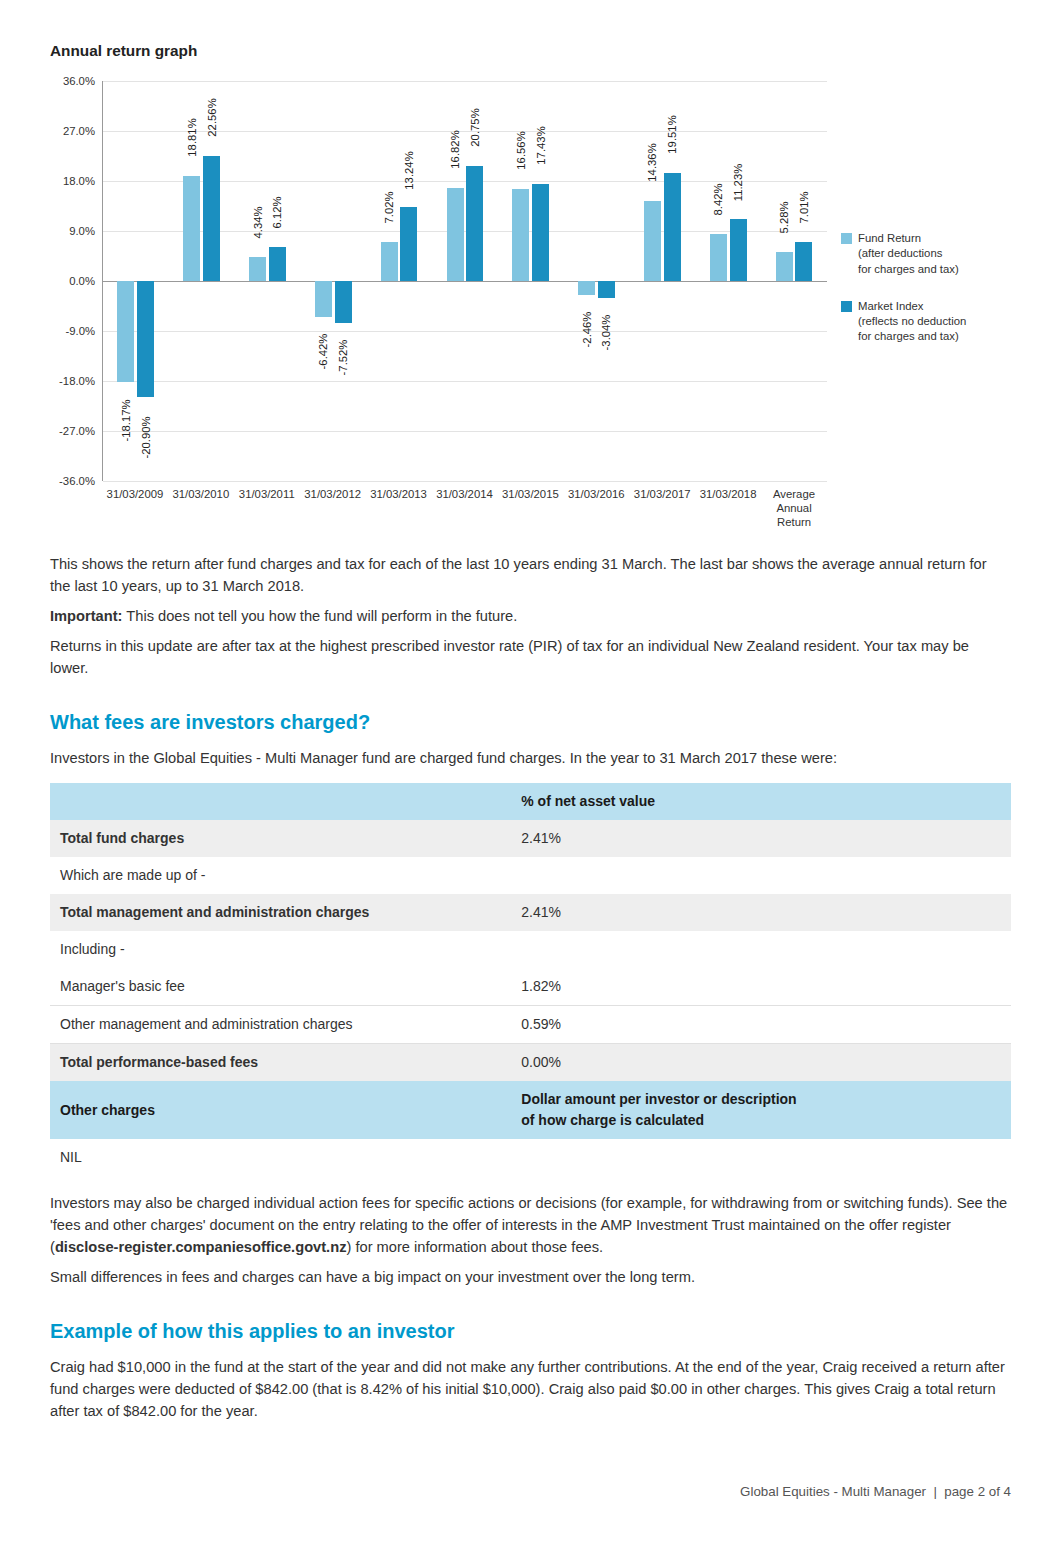Annual return graph
36.0% 27.0% 18.0% 9.0% 0.0% -9.0% -18.0% -27.0% -36.0%
-18.17%
-20.90%
18.81%
22.56%
4.34%
6.12%
-6.42%
-7.52%
7.02%
13.24%
16.82%
20.75%
16.56%
17.43%
-2.46%
-3.04%
14.36%
19.51%
8.42%
11.23%
5.28%
7.01%
31/03/2009
31/03/2010
31/03/2011
31/03/2012
31/03/2013
31/03/2014
31/03/2015
31/03/2016
31/03/2017
31/03/2018
Average
Annual
Return
Fund Return
(after deductions
for charges and tax)
Market Index
(reflects no deduction
for charges and tax)
This shows the return after fund charges and tax for each of the last 10 years ending 31 March. The last bar shows the average annual return for the last 10 years, up to 31 March 2018.
Important: This does not tell you how the fund will perform in the future.
Returns in this update are after tax at the highest prescribed investor rate (PIR) of tax for an individual New Zealand resident. Your tax may be lower.
What fees are investors charged?
Investors in the Global Equities - Multi Manager fund are charged fund charges. In the year to 31 March 2017 these were:
| | % of net asset value |
| --- | --- |
| Total fund charges | 2.41% |
| Which are made up of - | |
| Total management and administration charges | 2.41% |
| Including - | |
| Manager's basic fee | 1.82% |
| Other management and administration charges | 0.59% |
| Total performance-based fees | 0.00% |
| Other charges | Dollar amount per investor or description of how charge is calculated |
| NIL | |
Investors may also be charged individual action fees for specific actions or decisions (for example, for withdrawing from or switching funds). See the 'fees and other charges' document on the entry relating to the offer of interests in the AMP Investment Trust maintained on the offer register (disclose-register.companiesoffice.govt.nz) for more information about those fees.
Small differences in fees and charges can have a big impact on your investment over the long term.
Example of how this applies to an investor
Craig had $10,000 in the fund at the start of the year and did not make any further contributions. At the end of the year, Craig received a return after fund charges were deducted of $842.00 (that is 8.42% of his initial $10,000). Craig also paid $0.00 in other charges. This gives Craig a total return after tax of $842.00 for the year.
Global Equities - Multi Manager | page 2 of 4